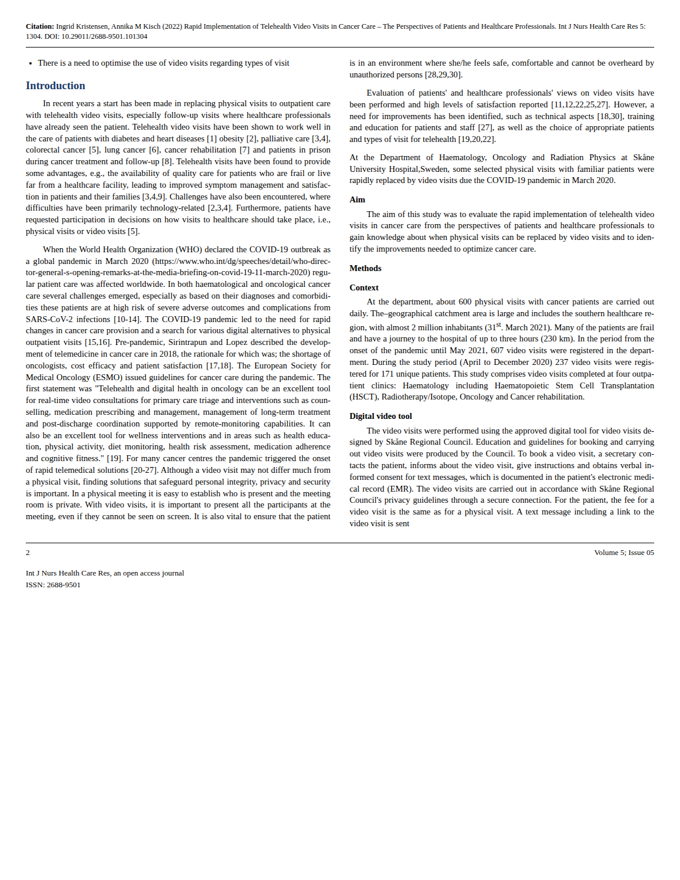Citation: Ingrid Kristensen, Annika M Kisch (2022) Rapid Implementation of Telehealth Video Visits in Cancer Care – The Perspectives of Patients and Healthcare Professionals. Int J Nurs Health Care Res 5: 1304. DOI: 10.29011/2688-9501.101304
There is a need to optimise the use of video visits regarding types of visit
Introduction
In recent years a start has been made in replacing physical visits to outpatient care with telehealth video visits, especially follow-up visits where healthcare professionals have already seen the patient. Telehealth video visits have been shown to work well in the care of patients with diabetes and heart diseases [1] obesity [2], palliative care [3,4], colorectal cancer [5], lung cancer [6], cancer rehabilitation [7] and patients in prison during cancer treatment and follow-up [8]. Telehealth visits have been found to provide some advantages, e.g., the availability of quality care for patients who are frail or live far from a healthcare facility, leading to improved symptom management and satisfaction in patients and their families [3,4,9]. Challenges have also been encountered, where difficulties have been primarily technology-related [2,3,4]. Furthermore, patients have requested participation in decisions on how visits to healthcare should take place, i.e., physical visits or video visits [5].
When the World Health Organization (WHO) declared the COVID-19 outbreak as a global pandemic in March 2020 (https://www.who.int/dg/speeches/detail/who-director-general-s-opening-remarks-at-the-media-briefing-on-covid-19-11-march-2020) regular patient care was affected worldwide. In both haematological and oncological cancer care several challenges emerged, especially as based on their diagnoses and comorbidities these patients are at high risk of severe adverse outcomes and complications from SARS-CoV-2 infections [10-14]. The COVID-19 pandemic led to the need for rapid changes in cancer care provision and a search for various digital alternatives to physical outpatient visits [15,16]. Pre-pandemic, Sirintrapun and Lopez described the development of telemedicine in cancer care in 2018, the rationale for which was; the shortage of oncologists, cost efficacy and patient satisfaction [17,18]. The European Society for Medical Oncology (ESMO) issued guidelines for cancer care during the pandemic. The first statement was "Telehealth and digital health in oncology can be an excellent tool for real-time video consultations for primary care triage and interventions such as counselling, medication prescribing and management, management of long-term treatment and post-discharge coordination supported by remote-monitoring capabilities. It can also be an excellent tool for wellness interventions and in areas such as health education, physical activity, diet monitoring, health risk assessment, medication adherence and cognitive fitness." [19]. For many cancer centres the pandemic triggered the onset of rapid telemedical solutions [20-27]. Although a video visit may not differ much from a physical visit, finding solutions that safeguard personal integrity, privacy and security is important. In a physical meeting it is easy to establish who is present and the meeting room is private. With video visits, it is important to present all the participants at the meeting, even if they cannot be seen on screen. It is also vital to ensure that the patient is in an environment where she/he feels safe, comfortable and cannot be overheard by unauthorized persons [28,29,30].
Evaluation of patients' and healthcare professionals' views on video visits have been performed and high levels of satisfaction reported [11,12,22,25,27]. However, a need for improvements has been identified, such as technical aspects [18,30], training and education for patients and staff [27], as well as the choice of appropriate patients and types of visit for telehealth [19,20,22].
At the Department of Haematology, Oncology and Radiation Physics at Skåne University Hospital,Sweden, some selected physical visits with familiar patients were rapidly replaced by video visits due the COVID-19 pandemic in March 2020.
Aim
The aim of this study was to evaluate the rapid implementation of telehealth video visits in cancer care from the perspectives of patients and healthcare professionals to gain knowledge about when physical visits can be replaced by video visits and to identify the improvements needed to optimize cancer care.
Methods
Context
At the department, about 600 physical visits with cancer patients are carried out daily. The–geographical catchment area is large and includes the southern healthcare region, with almost 2 million inhabitants (31st. March 2021). Many of the patients are frail and have a journey to the hospital of up to three hours (230 km). In the period from the onset of the pandemic until May 2021, 607 video visits were registered in the department. During the study period (April to December 2020) 237 video visits were registered for 171 unique patients. This study comprises video visits completed at four outpatient clinics: Haematology including Haematopoietic Stem Cell Transplantation (HSCT), Radiotherapy/Isotope, Oncology and Cancer rehabilitation.
Digital video tool
The video visits were performed using the approved digital tool for video visits designed by Skåne Regional Council. Education and guidelines for booking and carrying out video visits were produced by the Council. To book a video visit, a secretary contacts the patient, informs about the video visit, give instructions and obtains verbal informed consent for text messages, which is documented in the patient's electronic medical record (EMR). The video visits are carried out in accordance with Skåne Regional Council's privacy guidelines through a secure connection. For the patient, the fee for a video visit is the same as for a physical visit. A text message including a link to the video visit is sent
2
Volume 5; Issue 05
Int J Nurs Health Care Res, an open access journal
ISSN: 2688-9501